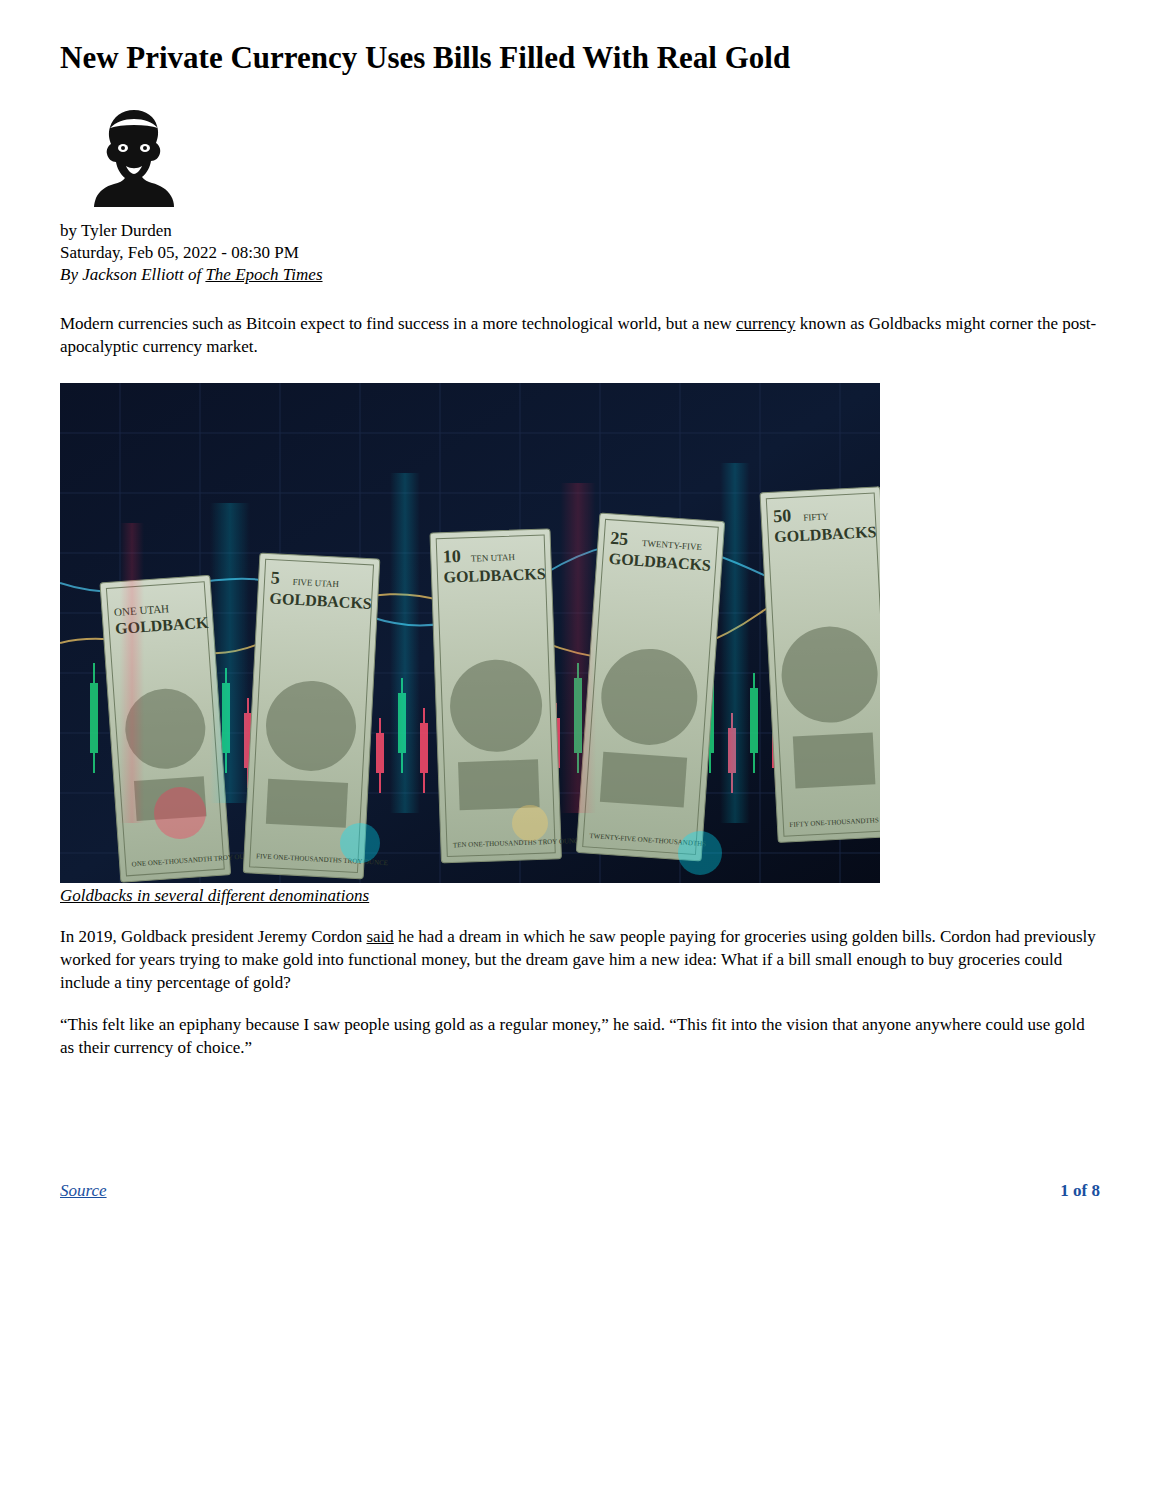New Private Currency Uses Bills Filled With Real Gold
by Tyler Durden Saturday, Feb 05, 2022 - 08:30 PM By Jackson Elliott of The Epoch Times
Modern currencies such as Bitcoin expect to find success in a more technological world, but a new currency known as Goldbacks might corner the post-apocalyptic currency market.
ONE UTAH GOLDBACK ONE ONE-THOUSANDTH TROY OUNCE 5 FIVE UTAH GOLDBACKS FIVE ONE-THOUSANDTHS TROY OUNCE 10 TEN UTAH GOLDBACKS TEN ONE-THOUSANDTHS TROY OUNCE 25 TWENTY-FIVE GOLDBACKS TWENTY-FIVE ONE-THOUSANDTHS 50 FIFTY GOLDBACKS FIFTY ONE-THOUSANDTHS TROY OUNCE
Goldbacks in several different denominations
In 2019, Goldback president Jeremy Cordon said he had a dream in which he saw people paying for groceries using golden bills. Cordon had previously worked for years trying to make gold into functional money, but the dream gave him a new idea: What if a bill small enough to buy groceries could include a tiny percentage of gold?
“This felt like an epiphany because I saw people using gold as a regular money,” he said. “This fit into the vision that anyone anywhere could use gold as their currency of choice.”
Source 1 of 8